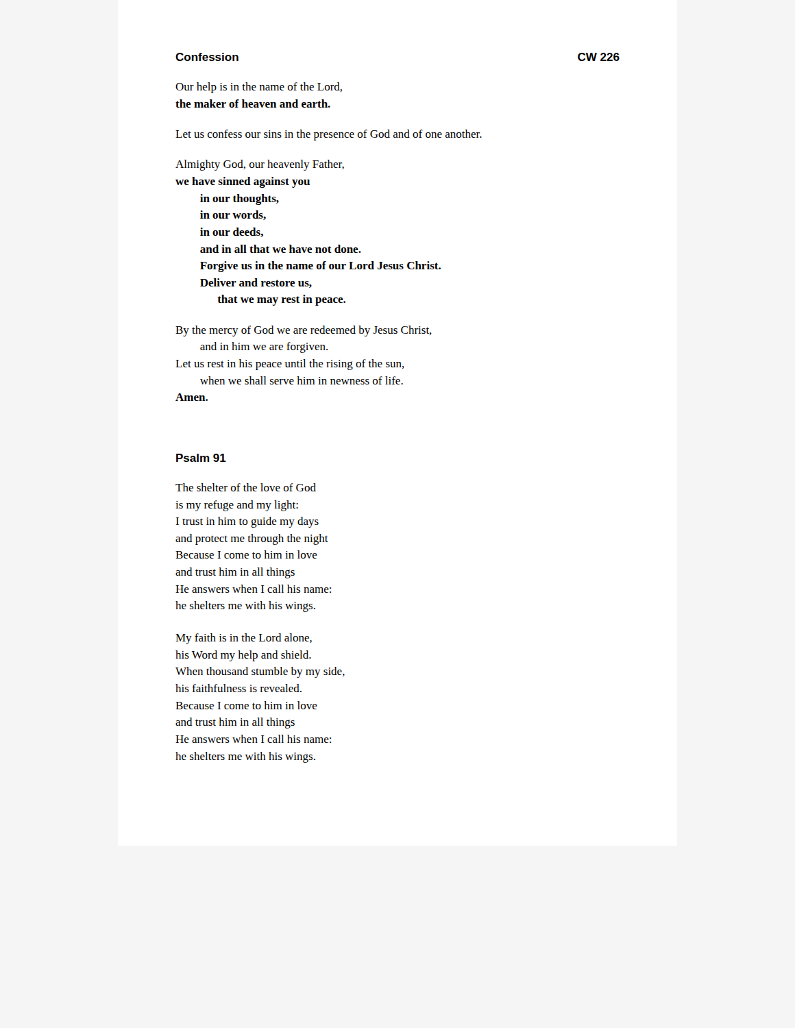Confession CW 226
Our help is in the name of the Lord,
the maker of heaven and earth.
Let us confess our sins in the presence of God and of one another.
Almighty God, our heavenly Father,
we have sinned against you in our thoughts, in our words, in our deeds, and in all that we have not done. Forgive us in the name of our Lord Jesus Christ. Deliver and restore us, that we may rest in peace.
By the mercy of God we are redeemed by Jesus Christ,
and in him we are forgiven. Let us rest in his peace until the rising of the sun,
when we shall serve him in newness of life. Amen.
Psalm 91
The shelter of the love of God is my refuge and my light: I trust in him to guide my days and protect me through the night Because I come to him in love and trust him in all things He answers when I call his name: he shelters me with his wings.
My faith is in the Lord alone, his Word my help and shield. When thousand stumble by my side, his faithfulness is revealed. Because I come to him in love and trust him in all things He answers when I call his name: he shelters me with his wings.